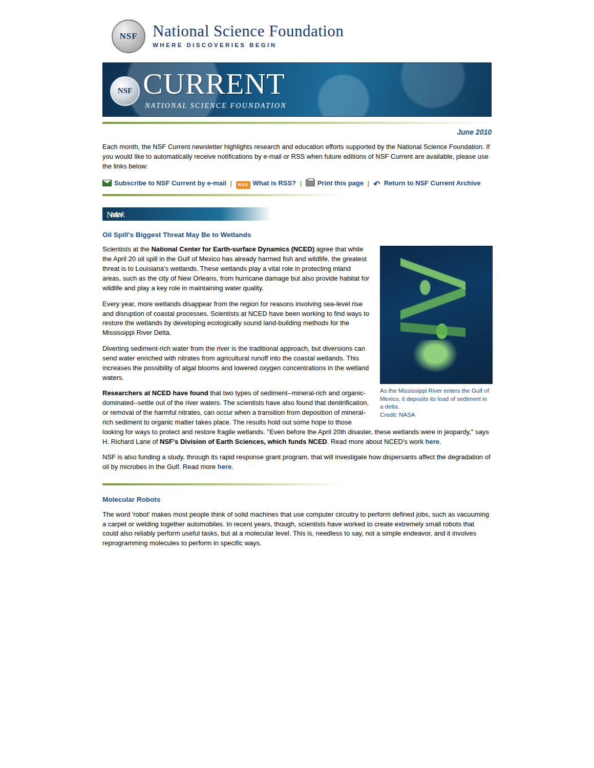National Science Foundation
WHERE DISCOVERIES BEGIN
CURRENT
NATIONAL SCIENCE FOUNDATION
June 2010
Each month, the NSF Current newsletter highlights research and education efforts supported by the National Science Foundation. If you would like to automatically receive notifications by e-mail or RSS when future editions of NSF Current are available, please use the links below:
Subscribe to NSF Current by e-mail | RSS What is RSS? | Print this page | Return to NSF Current Archive
NSF AT WORK
Oil Spill's Biggest Threat May Be to Wetlands
As the Mississippi River enters the Gulf of Mexico, it deposits its load of sediment in a delta.
Credit: NASA
Scientists at the National Center for Earth-surface Dynamics (NCED) agree that while the April 20 oil spill in the Gulf of Mexico has already harmed fish and wildlife, the greatest threat is to Louisiana's wetlands. These wetlands play a vital role in protecting inland areas, such as the city of New Orleans, from hurricane damage but also provide habitat for wildlife and play a key role in maintaining water quality.
Every year, more wetlands disappear from the region for reasons involving sea-level rise and disruption of coastal processes. Scientists at NCED have been working to find ways to restore the wetlands by developing ecologically sound land-building methods for the Mississippi River Delta.
Diverting sediment-rich water from the river is the traditional approach, but diversions can send water enriched with nitrates from agricultural runoff into the coastal wetlands. This increases the possibility of algal blooms and lowered oxygen concentrations in the wetland waters.
Researchers at NCED have found that two types of sediment--mineral-rich and organic-dominated--settle out of the river waters. The scientists have also found that denitrification, or removal of the harmful nitrates, can occur when a transition from deposition of mineral-rich sediment to organic matter takes place. The results hold out some hope to those looking for ways to protect and restore fragile wetlands. "Even before the April 20th disaster, these wetlands were in jeopardy," says H. Richard Lane of NSF's Division of Earth Sciences, which funds NCED. Read more about NCED's work here.
NSF is also funding a study, through its rapid response grant program, that will investigate how dispersants affect the degradation of oil by microbes in the Gulf. Read more here.
Molecular Robots
The word 'robot' makes most people think of solid machines that use computer circuitry to perform defined jobs, such as vacuuming a carpet or welding together automobiles. In recent years, though, scientists have worked to create extremely small robots that could also reliably perform useful tasks, but at a molecular level. This is, needless to say, not a simple endeavor, and it involves reprogramming molecules to perform in specific ways.